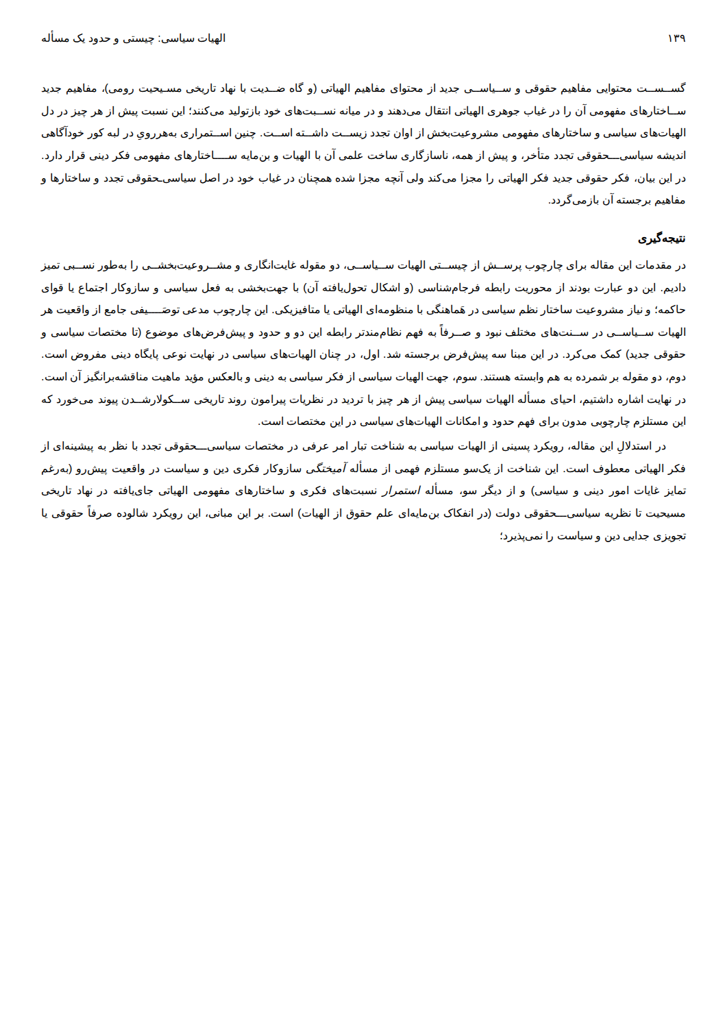۱۳۹ الهیات سیاسی: چیستی و حدود یک مسأله
گســســت محتوایی مفاهیم حقوقی و ســیاســی جدید از محتوای مفاهیم الهیاتی (و گاه ضــدیت با نهاد تاریخی مسـیحیت رومی)، مفاهیم جدید ســاختارهای مفهومی آن را در غیاب جوهری الهیاتی انتقال می‌دهند و در میانه نســبت‌های خود بازتولید می‌کنند؛ این نسبت پیش از هر چیز در دل الهیات‌های سیاسی و ساختارهای مفهومی مشروعیت‌بخش از اوان تجدد زیســت داشــته اســت. چنین اســتمراری به‌هررویِ در لبه کور خودآگاهی اندیشه سیاسی‌ـــحقوقی تجدد متأخر، و پیش از همه، ناسازگاری ساخت علمی آن با الهیات و بن‌مایه ســــاختارهای مفهومی فکر دینی قرار دارد. در این بیان، فکر حقوقی جدید فکر الهیاتی را مجزا می‌کند ولی آنچه مجزا شده همچنان در غیاب خود در اصل سیاسی‌ـحقوقی تجدد و ساختارها و مفاهیم برجسته آن بازمی‌گردد.
نتیجه‌گیری
در مقدمات این مقاله برای چارچوب پرســش از چیســتی الهیات ســیاســی، دو مقوله غایت‌انگاری و مشــروعیت‌بخشــی را به‌طور نســبی تمیز دادیم. این دو عبارت بودند از محوریت رابطه فرجام‌شناسی (و اشکال تحول‌یافته آن) با جهت‌بخشی به فعل سیاسی و سازوکار اجتماع یا قوای حاکمه؛ و نیاز مشروعیت ساختار نظم سیاسی در هَماهنگی با منظومه‌ای الهیاتی یا متافیزیکی. این چارچوب مدعی توصَــــیفی جامع از واقعیت هر الهیات ســیاســی در ســنت‌های مختلف نبود و صــرفاً به فهم نظام‌مندتر رابطه این دو و حدود و پیش‌فرض‌های موضوع (تا مختصات سیاسی و حقوقی جدید) کمک می‌کرد. در این مبنا سه پیش‌فرض برجسته شد. اول، در چنان الهیات‌های سیاسی در نهایت نوعی پایگاه دینی مفروض است. دوم، دو مقوله بر شمرده به هم وابسته هستند. سوم، جهت الهیات سیاسی از فکر سیاسی به دینی و بالعکس مؤید ماهیت مناقشه‌برانگیز آن است. در نهایت اشاره داشتیم، احیای مسأله الهیات سیاسی پیش از هر چیز با تردید در نظریات پیرامون روند تاریخی ســکولارشــدن پیوند می‌خورد که این مستلزم چارچوبی مدون برای فهم حدود و امکانات الهیات‌های سیاسی در این مختصات است.
در استدلالِ این مقاله، رویکرد پسینی از الهیات سیاسی به شناخت تبار امر عرفی در مختصات سیاسی‌ـــحقوقی تجدد با نظر به پیشینه‌ای از فکر الهیاتی معطوف است. این شناخت از یک‌سو مستلزم فهمی از مسأله آمیختگی سازوکار فکری دین و سیاست در واقعیت پیش‌رو (به‌رغم تمایز غایات امور دینی و سیاسی) و از دیگر سو، مسأله استمرار نسبت‌های فکری و ساختارهای مفهومی الهیاتی جای‌یافته در نهاد تاریخی مسیحیت تا نظریه سیاسی‌ـــحقوقی دولت (در انفکاک بن‌مایه‌ای علم حقوق از الهیات) است. بر این مبانی، این رویکرد شالوده صرفاً حقوقی یا تجویزی جدایی دین و سیاست را نمی‌پذیرد؛